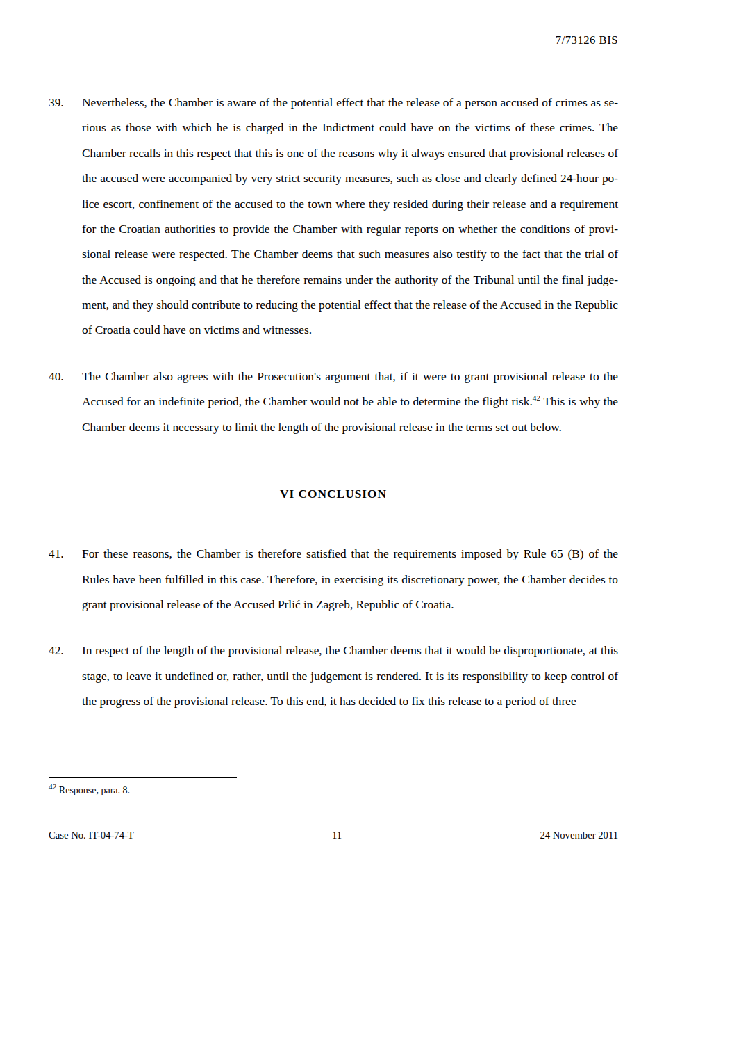7/73126 BIS
39.
Nevertheless, the Chamber is aware of the potential effect that the release of a person accused of crimes as serious as those with which he is charged in the Indictment could have on the victims of these crimes. The Chamber recalls in this respect that this is one of the reasons why it always ensured that provisional releases of the accused were accompanied by very strict security measures, such as close and clearly defined 24-hour police escort, confinement of the accused to the town where they resided during their release and a requirement for the Croatian authorities to provide the Chamber with regular reports on whether the conditions of provisional release were respected. The Chamber deems that such measures also testify to the fact that the trial of the Accused is ongoing and that he therefore remains under the authority of the Tribunal until the final judgement, and they should contribute to reducing the potential effect that the release of the Accused in the Republic of Croatia could have on victims and witnesses.
40.
The Chamber also agrees with the Prosecution's argument that, if it were to grant provisional release to the Accused for an indefinite period, the Chamber would not be able to determine the flight risk.42 This is why the Chamber deems it necessary to limit the length of the provisional release in the terms set out below.
VI CONCLUSION
41.
For these reasons, the Chamber is therefore satisfied that the requirements imposed by Rule 65 (B) of the Rules have been fulfilled in this case. Therefore, in exercising its discretionary power, the Chamber decides to grant provisional release of the Accused Prlić in Zagreb, Republic of Croatia.
42.
In respect of the length of the provisional release, the Chamber deems that it would be disproportionate, at this stage, to leave it undefined or, rather, until the judgement is rendered. It is its responsibility to keep control of the progress of the provisional release. To this end, it has decided to fix this release to a period of three
42 Response, para. 8.
Case No. IT-04-74-T
11
24 November 2011